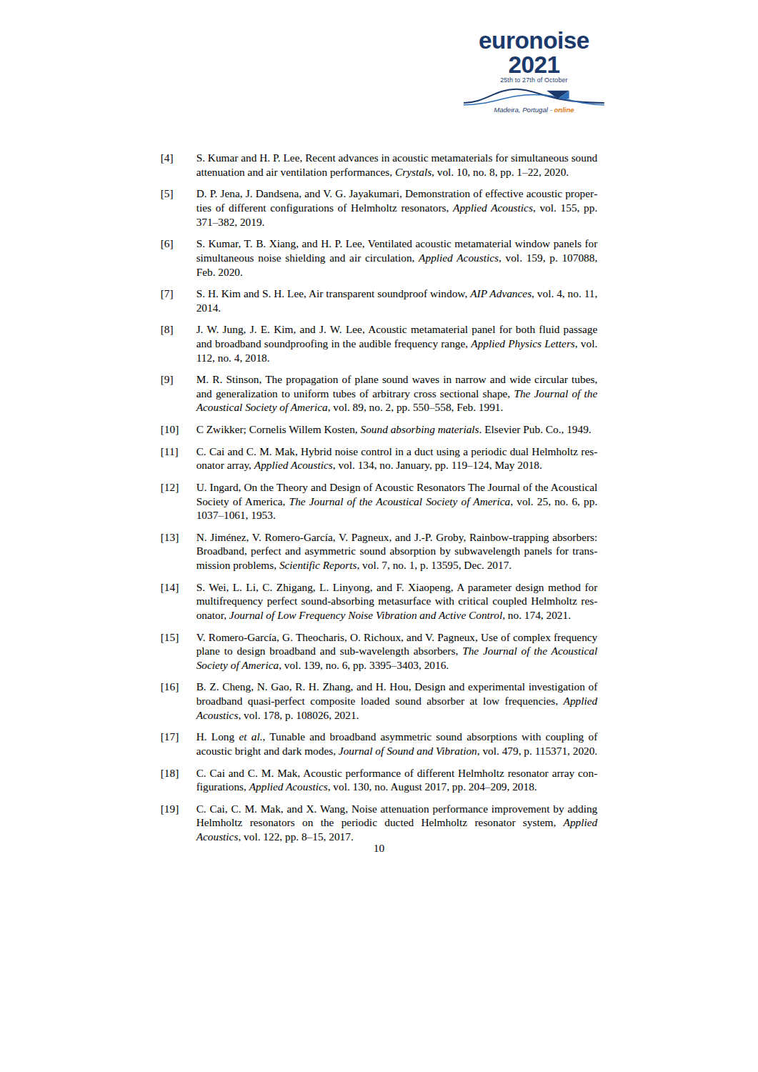euronoise 2021
25th to 27th of October
Madeira, Portugal - online
[4]
S. Kumar and H. P. Lee, Recent advances in acoustic metamaterials for simultaneous sound attenuation and air ventilation performances, Crystals, vol. 10, no. 8, pp. 1–22, 2020.
[5]
D. P. Jena, J. Dandsena, and V. G. Jayakumari, Demonstration of effective acoustic properties of different configurations of Helmholtz resonators, Applied Acoustics, vol. 155, pp. 371–382, 2019.
[6]
S. Kumar, T. B. Xiang, and H. P. Lee, Ventilated acoustic metamaterial window panels for simultaneous noise shielding and air circulation, Applied Acoustics, vol. 159, p. 107088, Feb. 2020.
[7]
S. H. Kim and S. H. Lee, Air transparent soundproof window, AIP Advances, vol. 4, no. 11, 2014.
[8]
J. W. Jung, J. E. Kim, and J. W. Lee, Acoustic metamaterial panel for both fluid passage and broadband soundproofing in the audible frequency range, Applied Physics Letters, vol. 112, no. 4, 2018.
[9]
M. R. Stinson, The propagation of plane sound waves in narrow and wide circular tubes, and generalization to uniform tubes of arbitrary cross sectional shape, The Journal of the Acoustical Society of America, vol. 89, no. 2, pp. 550–558, Feb. 1991.
[10]
C Zwikker; Cornelis Willem Kosten, Sound absorbing materials. Elsevier Pub. Co., 1949.
[11]
C. Cai and C. M. Mak, Hybrid noise control in a duct using a periodic dual Helmholtz resonator array, Applied Acoustics, vol. 134, no. January, pp. 119–124, May 2018.
[12]
U. Ingard, On the Theory and Design of Acoustic Resonators The Journal of the Acoustical Society of America, The Journal of the Acoustical Society of America, vol. 25, no. 6, pp. 1037–1061, 1953.
[13]
N. Jiménez, V. Romero-García, V. Pagneux, and J.-P. Groby, Rainbow-trapping absorbers: Broadband, perfect and asymmetric sound absorption by subwavelength panels for transmission problems, Scientific Reports, vol. 7, no. 1, p. 13595, Dec. 2017.
[14]
S. Wei, L. Li, C. Zhigang, L. Linyong, and F. Xiaopeng, A parameter design method for multifrequency perfect sound-absorbing metasurface with critical coupled Helmholtz resonator, Journal of Low Frequency Noise Vibration and Active Control, no. 174, 2021.
[15]
V. Romero-García, G. Theocharis, O. Richoux, and V. Pagneux, Use of complex frequency plane to design broadband and sub-wavelength absorbers, The Journal of the Acoustical Society of America, vol. 139, no. 6, pp. 3395–3403, 2016.
[16]
B. Z. Cheng, N. Gao, R. H. Zhang, and H. Hou, Design and experimental investigation of broadband quasi-perfect composite loaded sound absorber at low frequencies, Applied Acoustics, vol. 178, p. 108026, 2021.
[17]
H. Long et al., Tunable and broadband asymmetric sound absorptions with coupling of acoustic bright and dark modes, Journal of Sound and Vibration, vol. 479, p. 115371, 2020.
[18]
C. Cai and C. M. Mak, Acoustic performance of different Helmholtz resonator array configurations, Applied Acoustics, vol. 130, no. August 2017, pp. 204–209, 2018.
[19]
C. Cai, C. M. Mak, and X. Wang, Noise attenuation performance improvement by adding Helmholtz resonators on the periodic ducted Helmholtz resonator system, Applied Acoustics, vol. 122, pp. 8–15, 2017.
10